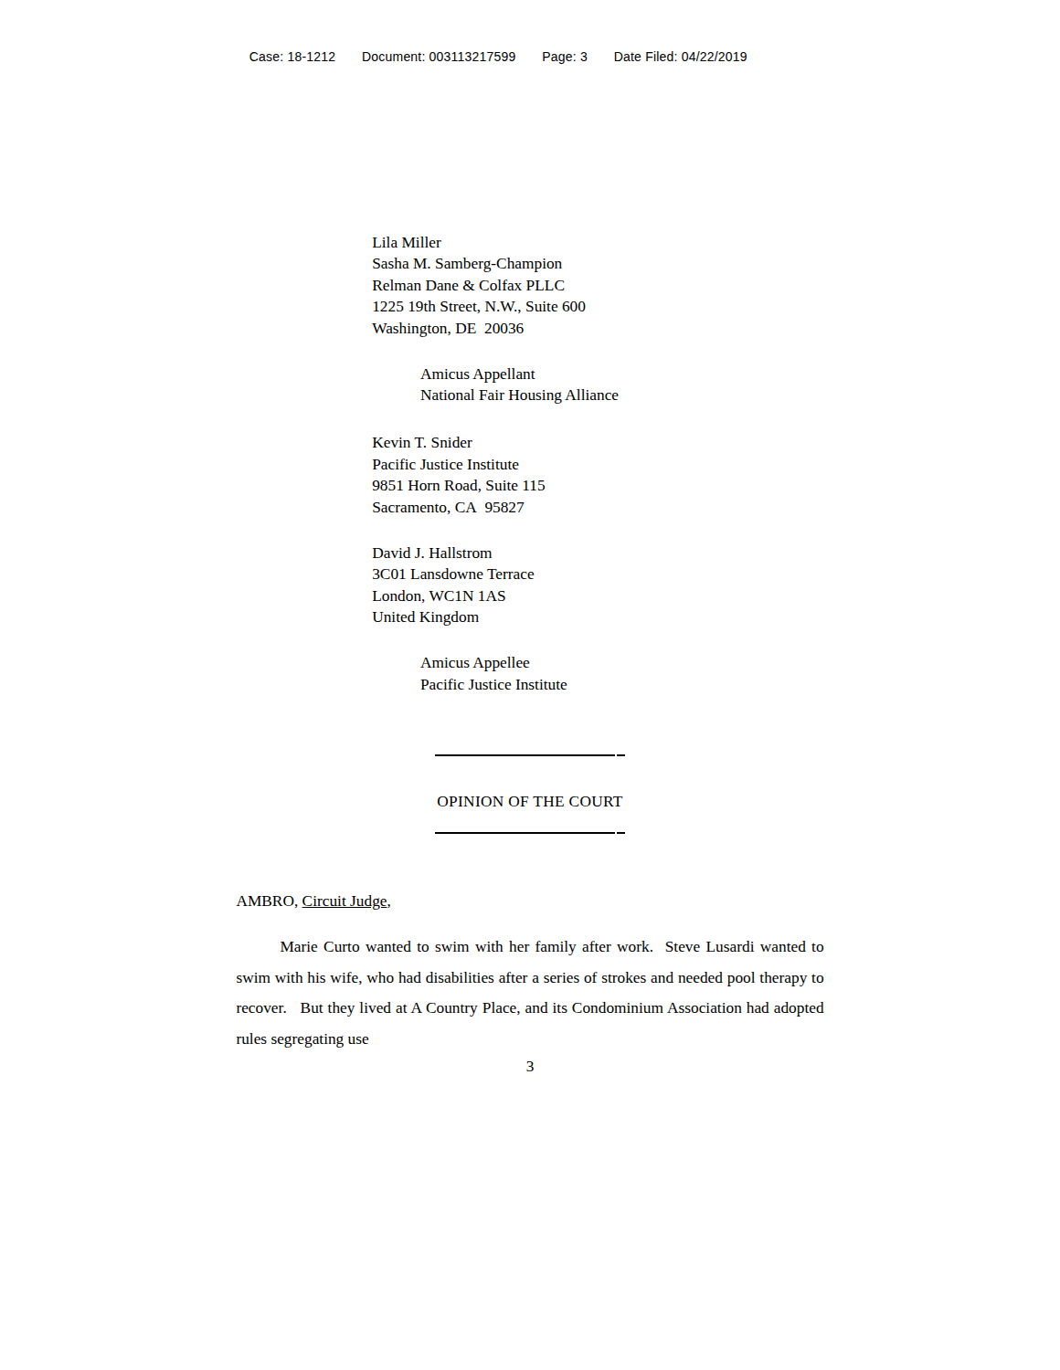Case: 18-1212 Document: 003113217599 Page: 3 Date Filed: 04/22/2019
Lila Miller
Sasha M. Samberg-Champion
Relman Dane & Colfax PLLC
1225 19th Street, N.W., Suite 600
Washington, DE 20036
Amicus Appellant
National Fair Housing Alliance
Kevin T. Snider
Pacific Justice Institute
9851 Horn Road, Suite 115
Sacramento, CA 95827
David J. Hallstrom
3C01 Lansdowne Terrace
London, WC1N 1AS
United Kingdom
Amicus Appellee
Pacific Justice Institute
OPINION OF THE COURT
AMBRO, Circuit Judge,
Marie Curto wanted to swim with her family after work. Steve Lusardi wanted to swim with his wife, who had disabilities after a series of strokes and needed pool therapy to recover. But they lived at A Country Place, and its Condominium Association had adopted rules segregating use
3